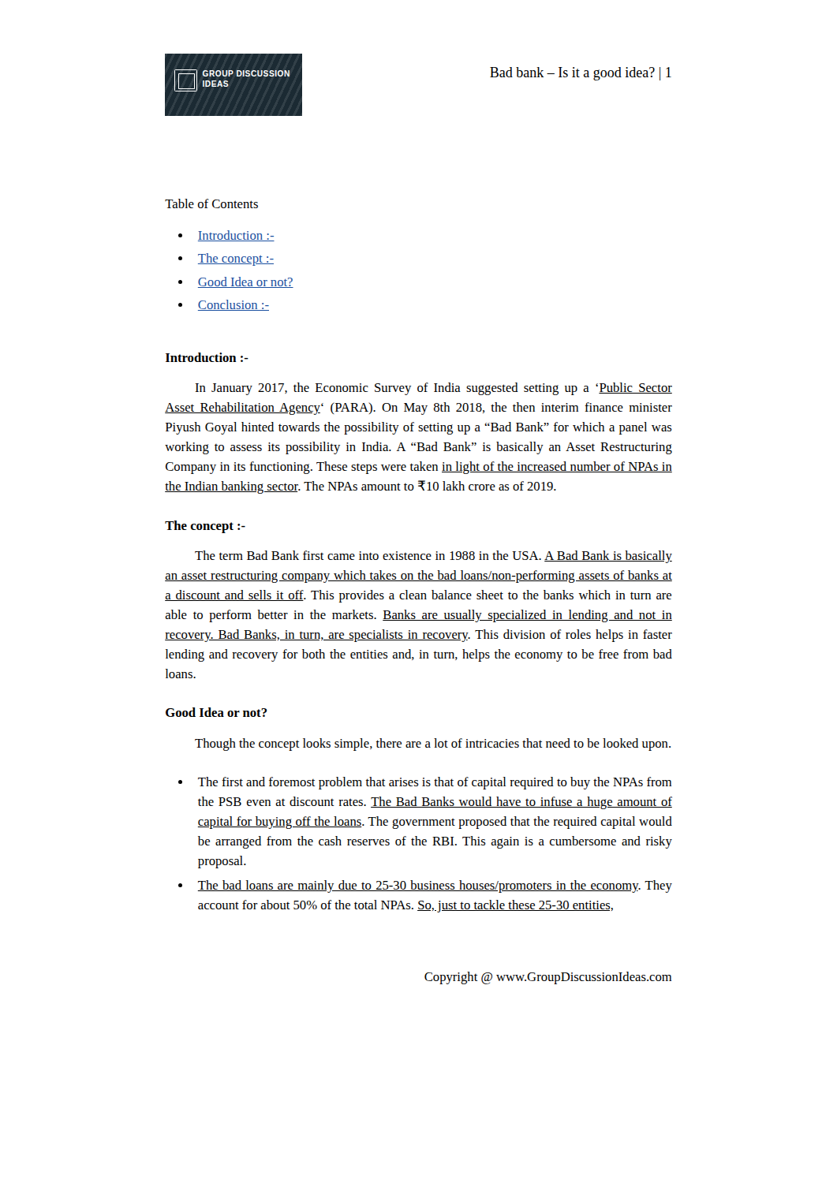GROUP DISCUSSION
IDEAS
Bad bank – Is it a good idea? | 1
Table of Contents
Introduction :-
The concept :-
Good Idea or not?
Conclusion :-
Introduction :-
In January 2017, the Economic Survey of India suggested setting up a ‘Public Sector Asset Rehabilitation Agency‘ (PARA). On May 8th 2018, the then interim finance minister Piyush Goyal hinted towards the possibility of setting up a “Bad Bank” for which a panel was working to assess its possibility in India. A “Bad Bank” is basically an Asset Restructuring Company in its functioning. These steps were taken in light of the increased number of NPAs in the Indian banking sector. The NPAs amount to ₹10 lakh crore as of 2019.
The concept :-
The term Bad Bank first came into existence in 1988 in the USA. A Bad Bank is basically an asset restructuring company which takes on the bad loans/non-performing assets of banks at a discount and sells it off. This provides a clean balance sheet to the banks which in turn are able to perform better in the markets. Banks are usually specialized in lending and not in recovery. Bad Banks, in turn, are specialists in recovery. This division of roles helps in faster lending and recovery for both the entities and, in turn, helps the economy to be free from bad loans.
Good Idea or not?
Though the concept looks simple, there are a lot of intricacies that need to be looked upon.
The first and foremost problem that arises is that of capital required to buy the NPAs from the PSB even at discount rates. The Bad Banks would have to infuse a huge amount of capital for buying off the loans. The government proposed that the required capital would be arranged from the cash reserves of the RBI. This again is a cumbersome and risky proposal.
The bad loans are mainly due to 25-30 business houses/promoters in the economy. They account for about 50% of the total NPAs. So, just to tackle these 25-30 entities,
Copyright @ www.GroupDiscussionIdeas.com